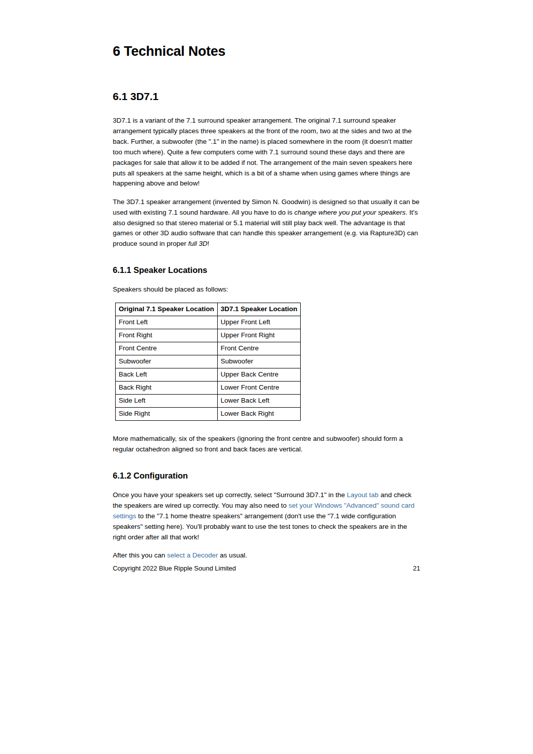6 Technical Notes
6.1 3D7.1
3D7.1 is a variant of the 7.1 surround speaker arrangement. The original 7.1 surround speaker arrangement typically places three speakers at the front of the room, two at the sides and two at the back. Further, a subwoofer (the ".1" in the name) is placed somewhere in the room (it doesn't matter too much where). Quite a few computers come with 7.1 surround sound these days and there are packages for sale that allow it to be added if not. The arrangement of the main seven speakers here puts all speakers at the same height, which is a bit of a shame when using games where things are happening above and below!
The 3D7.1 speaker arrangement (invented by Simon N. Goodwin) is designed so that usually it can be used with existing 7.1 sound hardware. All you have to do is change where you put your speakers. It's also designed so that stereo material or 5.1 material will still play back well. The advantage is that games or other 3D audio software that can handle this speaker arrangement (e.g. via Rapture3D) can produce sound in proper full 3D!
6.1.1 Speaker Locations
Speakers should be placed as follows:
| Original 7.1 Speaker Location | 3D7.1 Speaker Location |
| --- | --- |
| Front Left | Upper Front Left |
| Front Right | Upper Front Right |
| Front Centre | Front Centre |
| Subwoofer | Subwoofer |
| Back Left | Upper Back Centre |
| Back Right | Lower Front Centre |
| Side Left | Lower Back Left |
| Side Right | Lower Back Right |
More mathematically, six of the speakers (ignoring the front centre and subwoofer) should form a regular octahedron aligned so front and back faces are vertical.
6.1.2 Configuration
Once you have your speakers set up correctly, select "Surround 3D7.1" in the Layout tab and check the speakers are wired up correctly. You may also need to set your Windows "Advanced" sound card settings to the "7.1 home theatre speakers" arrangement (don't use the "7.1 wide configuration speakers" setting here). You'll probably want to use the test tones to check the speakers are in the right order after all that work!
After this you can select a Decoder as usual.
Copyright 2022 Blue Ripple Sound Limited 21